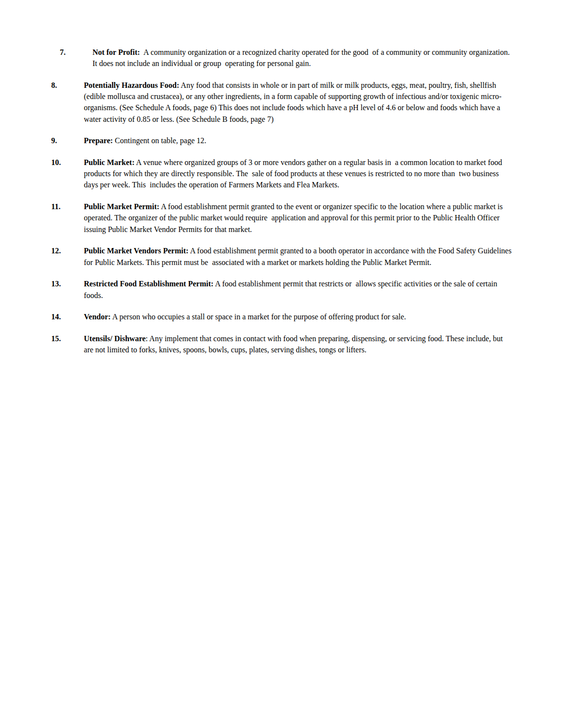7. Not for Profit: A community organization or a recognized charity operated for the good of a community or community organization. It does not include an individual or group operating for personal gain.
8. Potentially Hazardous Food: Any food that consists in whole or in part of milk or milk products, eggs, meat, poultry, fish, shellfish (edible mollusca and crustacea), or any other ingredients, in a form capable of supporting growth of infectious and/or toxigenic micro-organisms. (See Schedule A foods, page 6) This does not include foods which have a pH level of 4.6 or below and foods which have a water activity of 0.85 or less. (See Schedule B foods, page 7)
9. Prepare: Contingent on table, page 12.
10. Public Market: A venue where organized groups of 3 or more vendors gather on a regular basis in a common location to market food products for which they are directly responsible. The sale of food products at these venues is restricted to no more than two business days per week. This includes the operation of Farmers Markets and Flea Markets.
11. Public Market Permit: A food establishment permit granted to the event or organizer specific to the location where a public market is operated. The organizer of the public market would require application and approval for this permit prior to the Public Health Officer issuing Public Market Vendor Permits for that market.
12. Public Market Vendors Permit: A food establishment permit granted to a booth operator in accordance with the Food Safety Guidelines for Public Markets. This permit must be associated with a market or markets holding the Public Market Permit.
13. Restricted Food Establishment Permit: A food establishment permit that restricts or allows specific activities or the sale of certain foods.
14. Vendor: A person who occupies a stall or space in a market for the purpose of offering product for sale.
15. Utensils/ Dishware: Any implement that comes in contact with food when preparing, dispensing, or servicing food. These include, but are not limited to forks, knives, spoons, bowls, cups, plates, serving dishes, tongs or lifters.